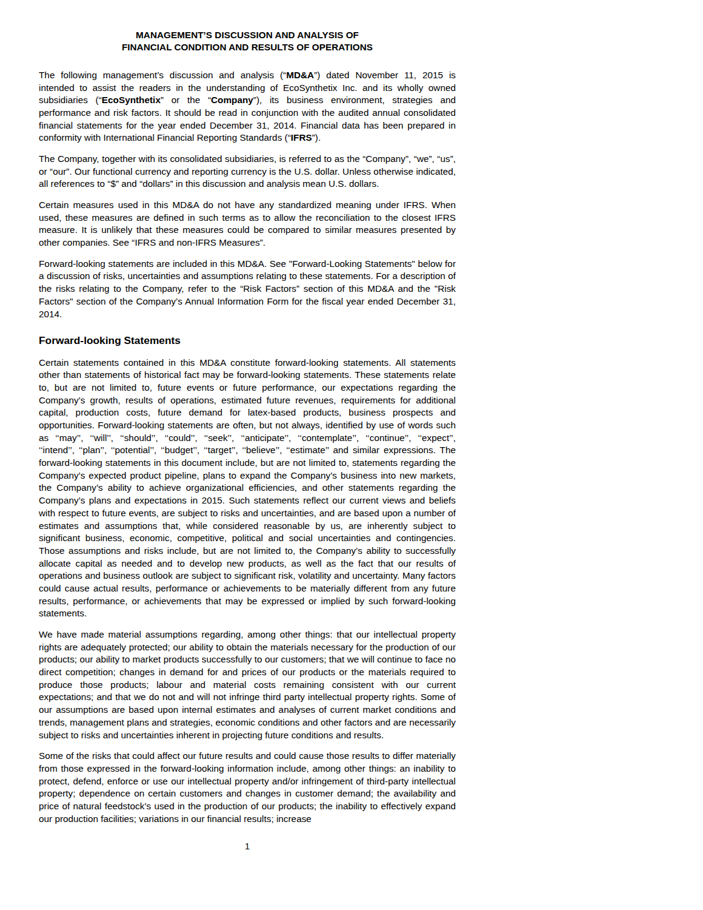MANAGEMENT’S DISCUSSION AND ANALYSIS OF FINANCIAL CONDITION AND RESULTS OF OPERATIONS
The following management’s discussion and analysis (“MD&A”) dated November 11, 2015 is intended to assist the readers in the understanding of EcoSynthetix Inc. and its wholly owned subsidiaries (“EcoSynthetix” or the “Company”), its business environment, strategies and performance and risk factors. It should be read in conjunction with the audited annual consolidated financial statements for the year ended December 31, 2014. Financial data has been prepared in conformity with International Financial Reporting Standards (“IFRS”).
The Company, together with its consolidated subsidiaries, is referred to as the “Company”, “we”, “us”, or “our”. Our functional currency and reporting currency is the U.S. dollar. Unless otherwise indicated, all references to “$” and “dollars” in this discussion and analysis mean U.S. dollars.
Certain measures used in this MD&A do not have any standardized meaning under IFRS. When used, these measures are defined in such terms as to allow the reconciliation to the closest IFRS measure. It is unlikely that these measures could be compared to similar measures presented by other companies. See “IFRS and non-IFRS Measures”.
Forward-looking statements are included in this MD&A. See "Forward-Looking Statements" below for a discussion of risks, uncertainties and assumptions relating to these statements. For a description of the risks relating to the Company, refer to the “Risk Factors” section of this MD&A and the "Risk Factors" section of the Company’s Annual Information Form for the fiscal year ended December 31, 2014.
Forward-looking Statements
Certain statements contained in this MD&A constitute forward-looking statements. All statements other than statements of historical fact may be forward-looking statements. These statements relate to, but are not limited to, future events or future performance, our expectations regarding the Company’s growth, results of operations, estimated future revenues, requirements for additional capital, production costs, future demand for latex-based products, business prospects and opportunities. Forward-looking statements are often, but not always, identified by use of words such as ‘‘may’’, ‘‘will’’, ‘‘should’’, ‘‘could’’, ‘‘seek’’, ‘‘anticipate’’, ‘‘contemplate’’, ‘‘continue’’, ‘‘expect’’, ‘‘intend’’, ‘‘plan’’, ‘‘potential’’, ‘‘budget’’, ‘‘target’’, ‘‘believe’’, ‘‘estimate’’ and similar expressions. The forward-looking statements in this document include, but are not limited to, statements regarding the Company’s expected product pipeline, plans to expand the Company’s business into new markets, the Company’s ability to achieve organizational efficiencies, and other statements regarding the Company’s plans and expectations in 2015. Such statements reflect our current views and beliefs with respect to future events, are subject to risks and uncertainties, and are based upon a number of estimates and assumptions that, while considered reasonable by us, are inherently subject to significant business, economic, competitive, political and social uncertainties and contingencies. Those assumptions and risks include, but are not limited to, the Company’s ability to successfully allocate capital as needed and to develop new products, as well as the fact that our results of operations and business outlook are subject to significant risk, volatility and uncertainty. Many factors could cause actual results, performance or achievements to be materially different from any future results, performance, or achievements that may be expressed or implied by such forward-looking statements.
We have made material assumptions regarding, among other things: that our intellectual property rights are adequately protected; our ability to obtain the materials necessary for the production of our products; our ability to market products successfully to our customers; that we will continue to face no direct competition; changes in demand for and prices of our products or the materials required to produce those products; labour and material costs remaining consistent with our current expectations; and that we do not and will not infringe third party intellectual property rights. Some of our assumptions are based upon internal estimates and analyses of current market conditions and trends, management plans and strategies, economic conditions and other factors and are necessarily subject to risks and uncertainties inherent in projecting future conditions and results.
Some of the risks that could affect our future results and could cause those results to differ materially from those expressed in the forward-looking information include, among other things: an inability to protect, defend, enforce or use our intellectual property and/or infringement of third-party intellectual property; dependence on certain customers and changes in customer demand; the availability and price of natural feedstock’s used in the production of our products; the inability to effectively expand our production facilities; variations in our financial results; increase
1